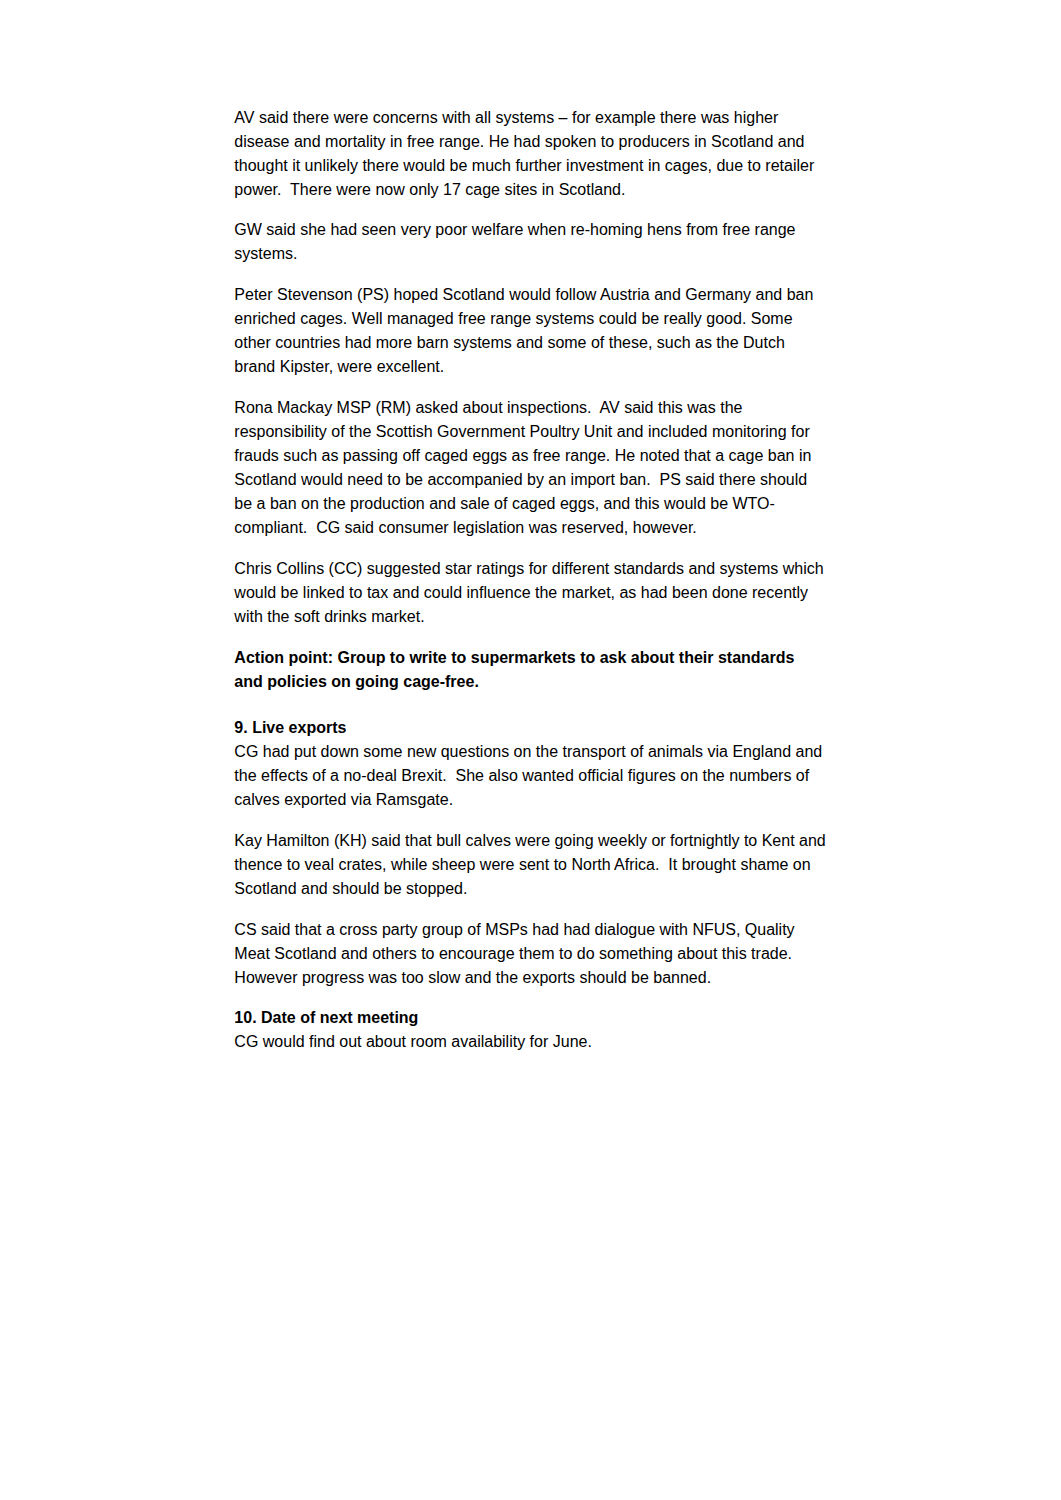AV said there were concerns with all systems – for example there was higher disease and mortality in free range. He had spoken to producers in Scotland and thought it unlikely there would be much further investment in cages, due to retailer power. There were now only 17 cage sites in Scotland.
GW said she had seen very poor welfare when re-homing hens from free range systems.
Peter Stevenson (PS) hoped Scotland would follow Austria and Germany and ban enriched cages. Well managed free range systems could be really good. Some other countries had more barn systems and some of these, such as the Dutch brand Kipster, were excellent.
Rona Mackay MSP (RM) asked about inspections. AV said this was the responsibility of the Scottish Government Poultry Unit and included monitoring for frauds such as passing off caged eggs as free range. He noted that a cage ban in Scotland would need to be accompanied by an import ban. PS said there should be a ban on the production and sale of caged eggs, and this would be WTO-compliant. CG said consumer legislation was reserved, however.
Chris Collins (CC) suggested star ratings for different standards and systems which would be linked to tax and could influence the market, as had been done recently with the soft drinks market.
Action point: Group to write to supermarkets to ask about their standards and policies on going cage-free.
9. Live exports
CG had put down some new questions on the transport of animals via England and the effects of a no-deal Brexit. She also wanted official figures on the numbers of calves exported via Ramsgate.
Kay Hamilton (KH) said that bull calves were going weekly or fortnightly to Kent and thence to veal crates, while sheep were sent to North Africa. It brought shame on Scotland and should be stopped.
CS said that a cross party group of MSPs had had dialogue with NFUS, Quality Meat Scotland and others to encourage them to do something about this trade. However progress was too slow and the exports should be banned.
10. Date of next meeting
CG would find out about room availability for June.